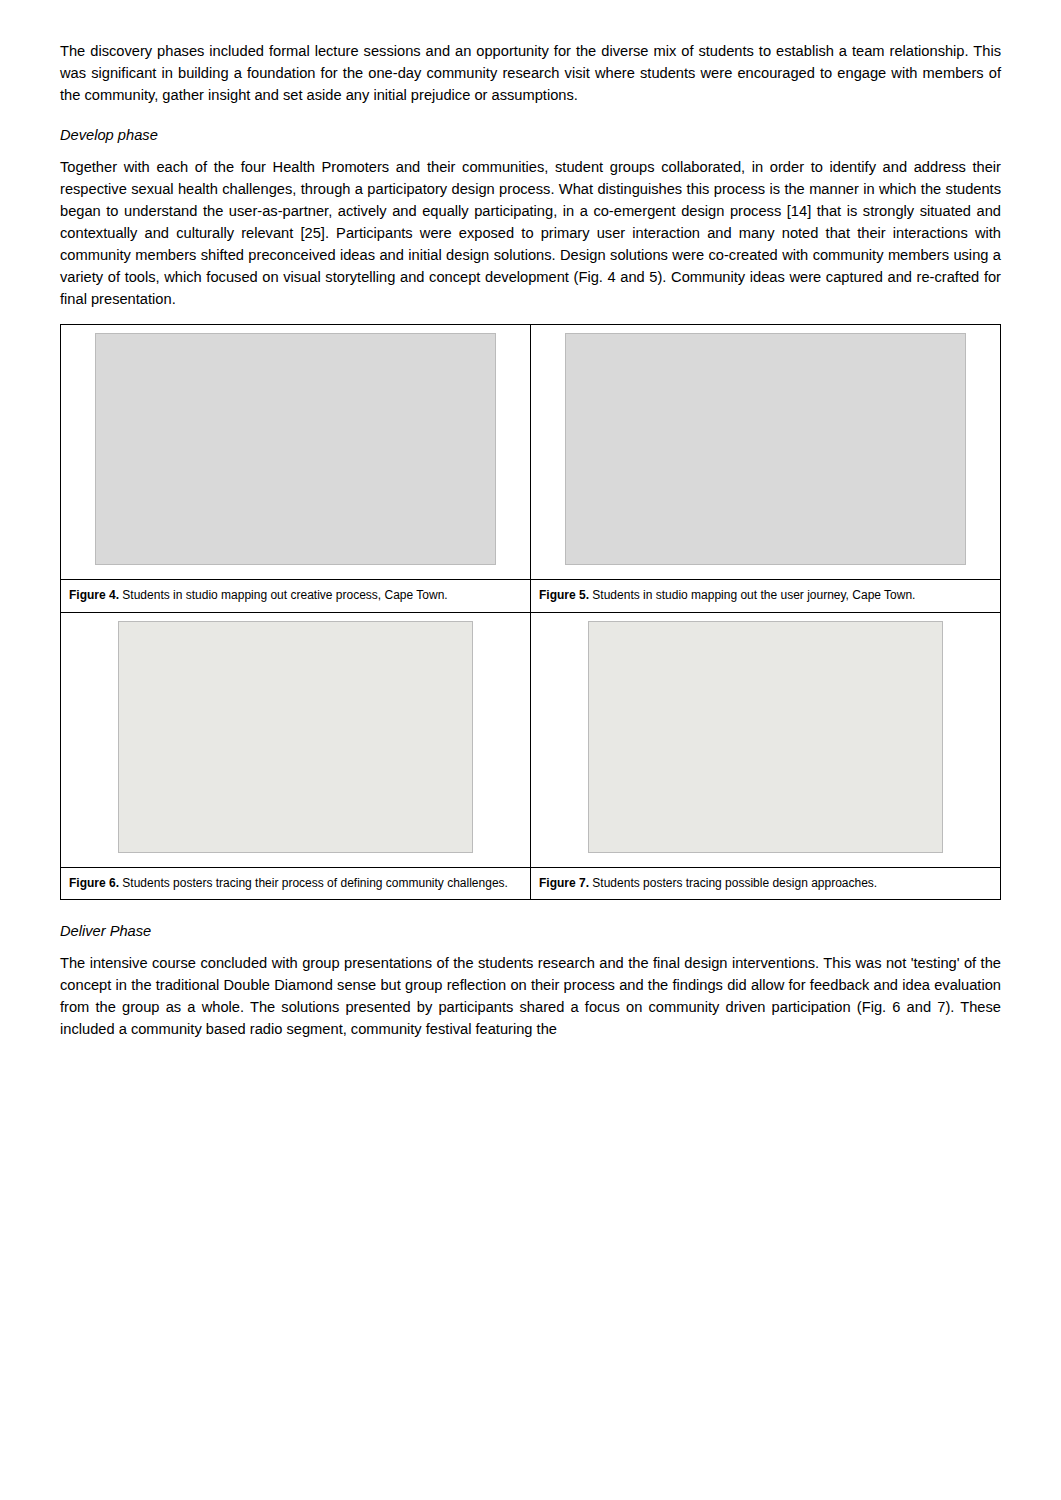The discovery phases included formal lecture sessions and an opportunity for the diverse mix of students to establish a team relationship. This was significant in building a foundation for the one-day community research visit where students were encouraged to engage with members of the community, gather insight and set aside any initial prejudice or assumptions.
Develop phase
Together with each of the four Health Promoters and their communities, student groups collaborated, in order to identify and address their respective sexual health challenges, through a participatory design process. What distinguishes this process is the manner in which the students began to understand the user-as-partner, actively and equally participating, in a co-emergent design process [14] that is strongly situated and contextually and culturally relevant [25]. Participants were exposed to primary user interaction and many noted that their interactions with community members shifted preconceived ideas and initial design solutions. Design solutions were co-created with community members using a variety of tools, which focused on visual storytelling and concept development (Fig. 4 and 5). Community ideas were captured and re-crafted for final presentation.
| Figure 4. Students in studio mapping out creative process, Cape Town. | Figure 5. Students in studio mapping out the user journey, Cape Town. |
| Figure 6. Students posters tracing their process of defining community challenges. | Figure 7. Students posters tracing possible design approaches. |
Deliver Phase
The intensive course concluded with group presentations of the students research and the final design interventions. This was not 'testing' of the concept in the traditional Double Diamond sense but group reflection on their process and the findings did allow for feedback and idea evaluation from the group as a whole. The solutions presented by participants shared a focus on community driven participation (Fig. 6 and 7). These included a community based radio segment, community festival featuring the